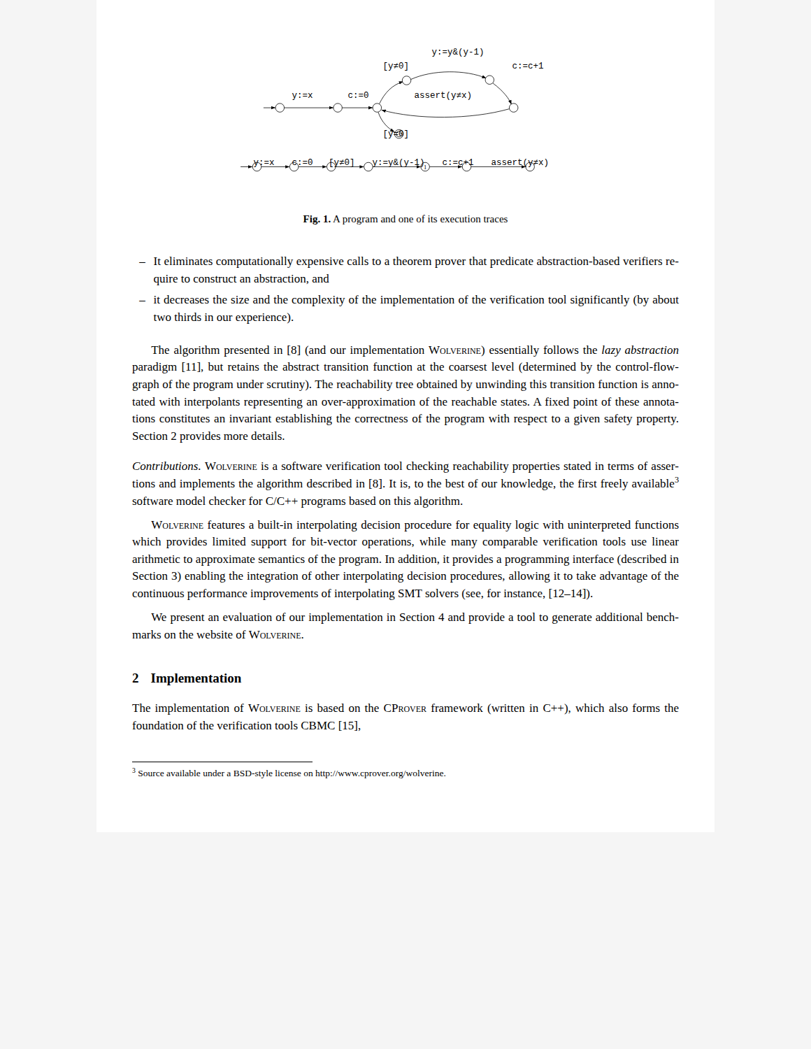1 y:=x c:=0 [y≠0] y:=y&(y-1) c:=c+1 assert(y≠x) [y=0] y:=x c:=0 [y≠0] y:=y&(y-1) c:=c+1 assert(y≠x)
Fig. 1. A program and one of its execution traces
It eliminates computationally expensive calls to a theorem prover that predicate abstraction-based verifiers require to construct an abstraction, and
it decreases the size and the complexity of the implementation of the verification tool significantly (by about two thirds in our experience).
The algorithm presented in [8] (and our implementation Wolverine) essentially follows the lazy abstraction paradigm [11], but retains the abstract transition function at the coarsest level (determined by the control-flow-graph of the program under scrutiny). The reachability tree obtained by unwinding this transition function is annotated with interpolants representing an over-approximation of the reachable states. A fixed point of these annotations constitutes an invariant establishing the correctness of the program with respect to a given safety property. Section 2 provides more details.
Contributions. Wolverine is a software verification tool checking reachability properties stated in terms of assertions and implements the algorithm described in [8]. It is, to the best of our knowledge, the first freely available3 software model checker for C/C++ programs based on this algorithm.
Wolverine features a built-in interpolating decision procedure for equality logic with uninterpreted functions which provides limited support for bit-vector operations, while many comparable verification tools use linear arithmetic to approximate semantics of the program. In addition, it provides a programming interface (described in Section 3) enabling the integration of other interpolating decision procedures, allowing it to take advantage of the continuous performance improvements of interpolating SMT solvers (see, for instance, [12–14]).
We present an evaluation of our implementation in Section 4 and provide a tool to generate additional benchmarks on the website of Wolverine.
2 Implementation
The implementation of Wolverine is based on the CProver framework (written in C++), which also forms the foundation of the verification tools CBMC [15],
3 Source available under a BSD-style license on http://www.cprover.org/wolverine.